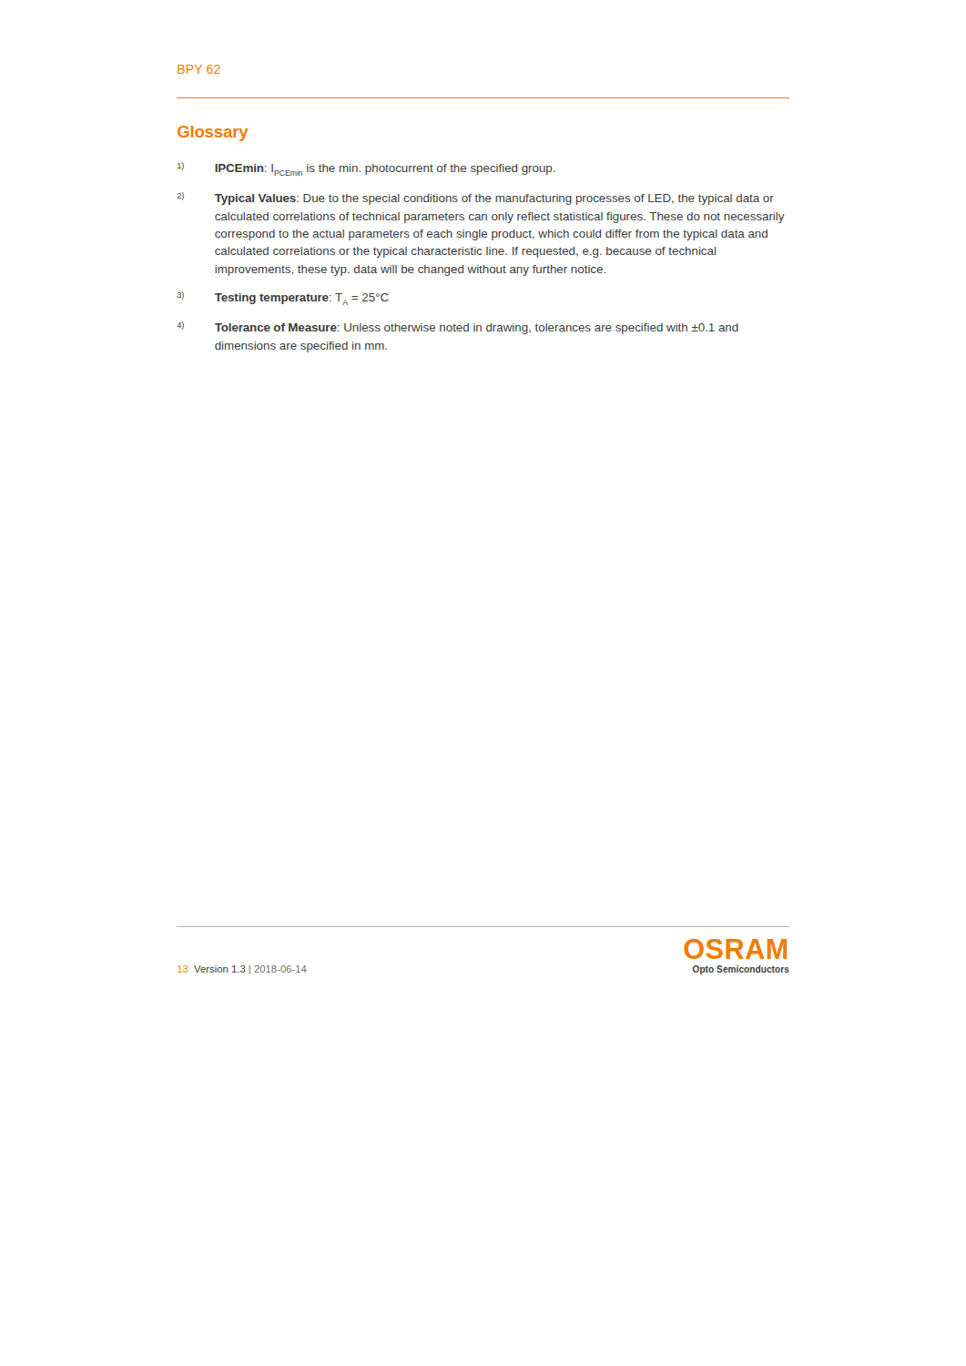BPY 62
Glossary
1) IPCEmin: IPCEmin is the min. photocurrent of the specified group.
2) Typical Values: Due to the special conditions of the manufacturing processes of LED, the typical data or calculated correlations of technical parameters can only reflect statistical figures. These do not necessarily correspond to the actual parameters of each single product, which could differ from the typical data and calculated correlations or the typical characteristic line. If requested, e.g. because of technical improvements, these typ. data will be changed without any further notice.
3) Testing temperature: TA = 25°C
4) Tolerance of Measure: Unless otherwise noted in drawing, tolerances are specified with ±0.1 and dimensions are specified in mm.
13 Version 1.3 | 2018-06-14
OSRAM
Opto Semiconductors